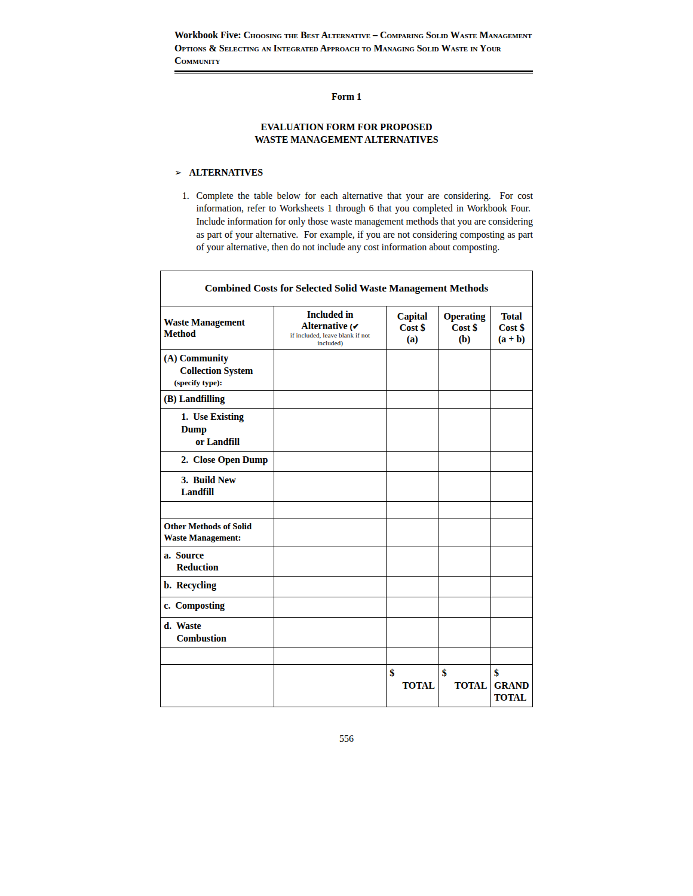Workbook Five: Choosing the Best Alternative – Comparing Solid Waste Management Options & Selecting an Integrated Approach to Managing Solid Waste in Your Community
Form 1
EVALUATION FORM FOR PROPOSED
WASTE MANAGEMENT ALTERNATIVES
➢ALTERNATIVES
Complete the table below for each alternative that your are considering. For cost information, refer to Worksheets 1 through 6 that you completed in Workbook Four. Include information for only those waste management methods that you are considering as part of your alternative. For example, if you are not considering composting as part of your alternative, then do not include any cost information about composting.
Combined Costs for Selected Solid Waste Management Methods
| Waste Management Method | Included in Alternative (✔ if included, leave blank if not included) | Capital Cost $ (a) | Operating Cost $ (b) | Total Cost $ (a + b) |
| --- | --- | --- | --- | --- |
| (A) Community Collection System (specify type): | | | | |
| (B) Landfilling | | | | |
| 1. Use Existing Dump or Landfill | | | | |
| 2. Close Open Dump | | | | |
| 3. Build New Landfill | | | | |
| Other Methods of Solid Waste Management: | | | | |
| a. Source Reduction | | | | |
| b. Recycling | | | | |
| c. Composting | | | | |
| d. Waste Combustion | | | | |
| | | $ TOTAL | $ TOTAL | $ GRAND TOTAL |
556